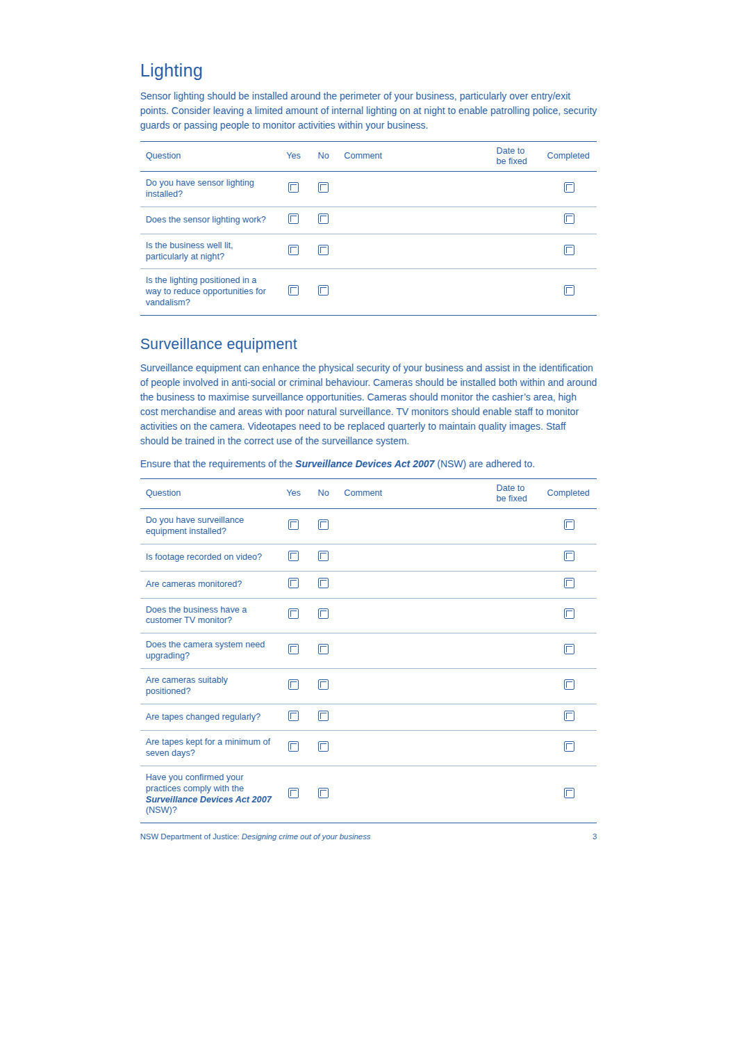Lighting
Sensor lighting should be installed around the perimeter of your business, particularly over entry/exit points. Consider leaving a limited amount of internal lighting on at night to enable patrolling police, security guards or passing people to monitor activities within your business.
| Question | Yes | No | Comment | Date to be fixed | Completed |
| --- | --- | --- | --- | --- | --- |
| Do you have sensor lighting installed? | | | | | |
| Does the sensor lighting work? | | | | | |
| Is the business well lit, particularly at night? | | | | | |
| Is the lighting positioned in a way to reduce opportunities for vandalism? | | | | | |
Surveillance equipment
Surveillance equipment can enhance the physical security of your business and assist in the identification of people involved in anti-social or criminal behaviour. Cameras should be installed both within and around the business to maximise surveillance opportunities. Cameras should monitor the cashier’s area, high cost merchandise and areas with poor natural surveillance. TV monitors should enable staff to monitor activities on the camera. Videotapes need to be replaced quarterly to maintain quality images. Staff should be trained in the correct use of the surveillance system.
Ensure that the requirements of the Surveillance Devices Act 2007 (NSW) are adhered to.
| Question | Yes | No | Comment | Date to be fixed | Completed |
| --- | --- | --- | --- | --- | --- |
| Do you have surveillance equipment installed? | | | | | |
| Is footage recorded on video? | | | | | |
| Are cameras monitored? | | | | | |
| Does the business have a customer TV monitor? | | | | | |
| Does the camera system need upgrading? | | | | | |
| Are cameras suitably positioned? | | | | | |
| Are tapes changed regularly? | | | | | |
| Are tapes kept for a minimum of seven days? | | | | | |
| Have you confirmed your practices comply with the Surveillance Devices Act 2007 (NSW)? | | | | | |
NSW Department of Justice: Designing crime out of your business
3